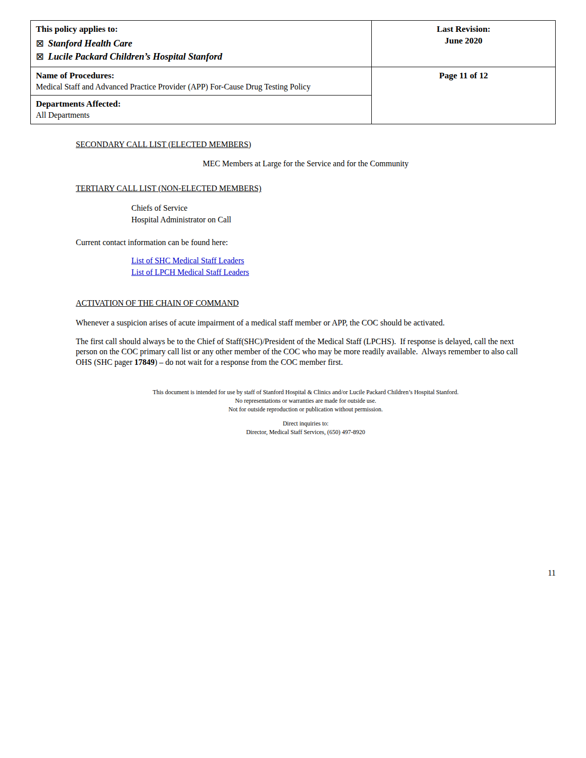| This policy applies to: ⊠ Stanford Health Care ⊠ Lucile Packard Children’s Hospital Stanford | Last Revision: June 2020 |
| Name of Procedures: Medical Staff and Advanced Practice Provider (APP) For-Cause Drug Testing Policy | Page 11 of 12 |
| Departments Affected: All Departments |
SECONDARY CALL LIST (ELECTED MEMBERS)
MEC Members at Large for the Service and for the Community
TERTIARY CALL LIST (NON-ELECTED MEMBERS)
Chiefs of Service
Hospital Administrator on Call
Current contact information can be found here:
List of SHC Medical Staff Leaders List of LPCH Medical Staff Leaders
ACTIVATION OF THE CHAIN OF COMMAND
Whenever a suspicion arises of acute impairment of a medical staff member or APP, the COC should be activated.
The first call should always be to the Chief of Staff(SHC)/President of the Medical Staff (LPCHS). If response is delayed, call the next person on the COC primary call list or any other member of the COC who may be more readily available. Always remember to also call OHS (SHC pager 17849) – do not wait for a response from the COC member first.
This document is intended for use by staff of Stanford Hospital & Clinics and/or Lucile Packard Children’s Hospital Stanford.
No representations or warranties are made for outside use.
Not for outside reproduction or publication without permission.
Direct inquiries to:
Director, Medical Staff Services, (650) 497-8920
11